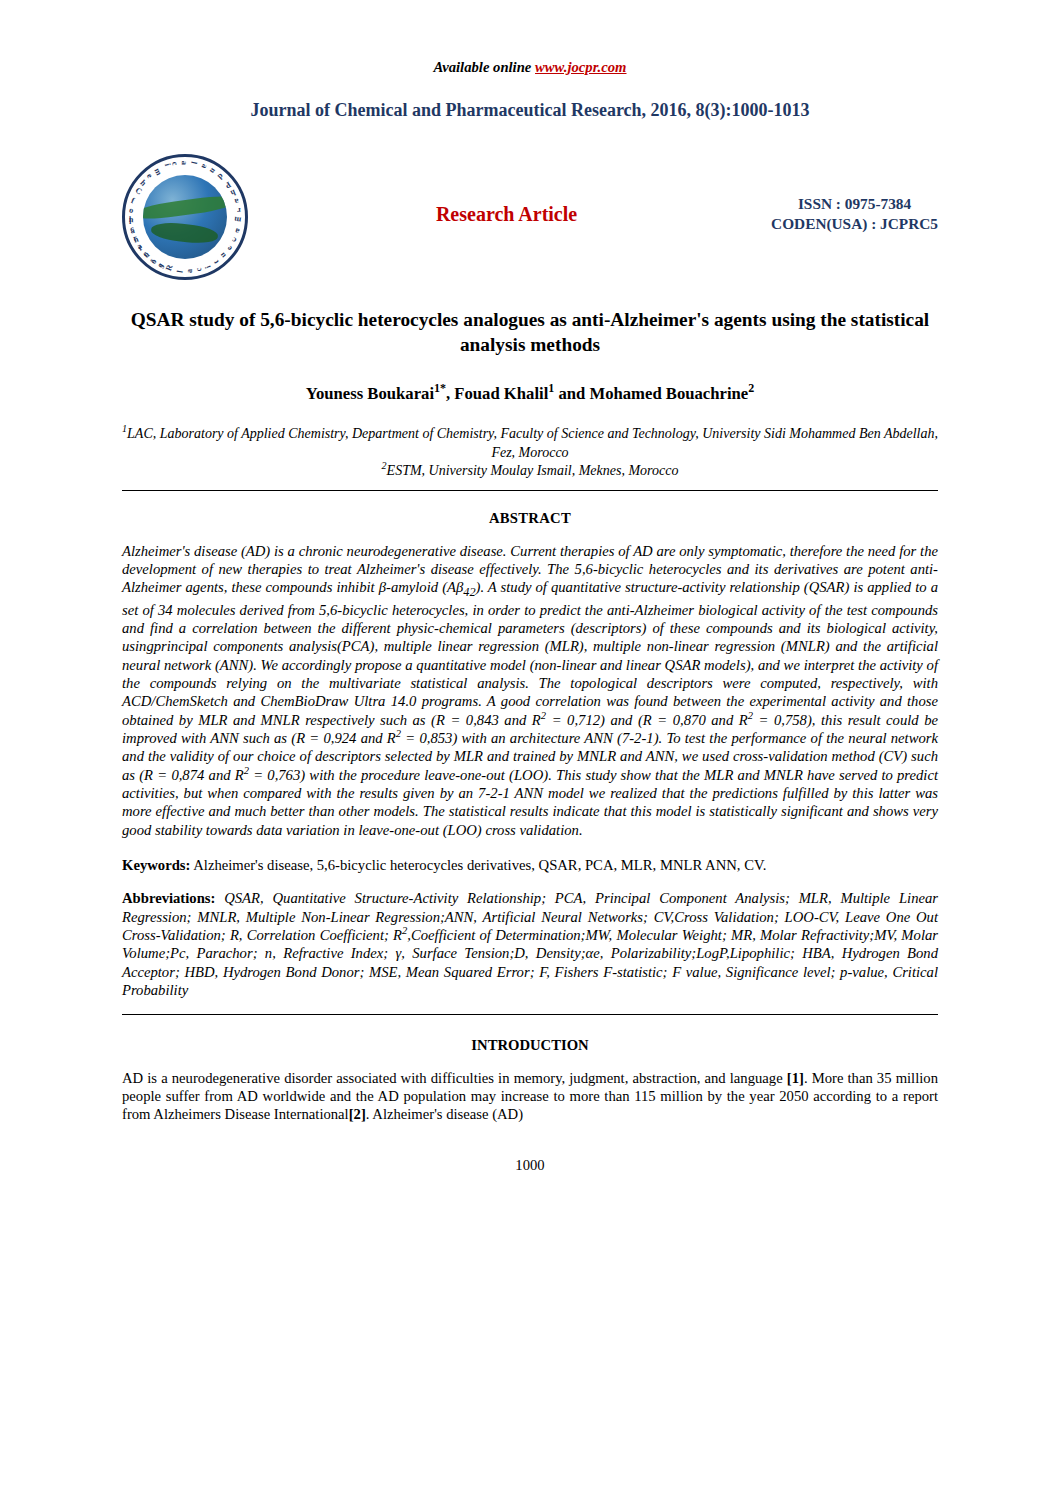Available online www.jocpr.com
Journal of Chemical and Pharmaceutical Research, 2016, 8(3):1000-1013
J o u r n a l o f C h e m i c a l a n d P h a r m a c e u t i c a l R e s e a r c h
Research Article
ISSN : 0975-7384
CODEN(USA) : JCPRC5
QSAR study of 5,6-bicyclic heterocycles analogues as anti-Alzheimer's agents using the statistical analysis methods
Youness Boukarai1*, Fouad Khalil1 and Mohamed Bouachrine2
1LAC, Laboratory of Applied Chemistry, Department of Chemistry, Faculty of Science and Technology, University Sidi Mohammed Ben Abdellah, Fez, Morocco
2ESTM, University Moulay Ismail, Meknes, Morocco
ABSTRACT
Alzheimer's disease (AD) is a chronic neurodegenerative disease. Current therapies of AD are only symptomatic, therefore the need for the development of new therapies to treat Alzheimer's disease effectively. The 5,6-bicyclic heterocycles and its derivatives are potent anti-Alzheimer agents, these compounds inhibit β-amyloid (Aβ42). A study of quantitative structure-activity relationship (QSAR) is applied to a set of 34 molecules derived from 5,6-bicyclic heterocycles, in order to predict the anti-Alzheimer biological activity of the test compounds and find a correlation between the different physic-chemical parameters (descriptors) of these compounds and its biological activity, usingprincipal components analysis(PCA), multiple linear regression (MLR), multiple non-linear regression (MNLR) and the artificial neural network (ANN). We accordingly propose a quantitative model (non-linear and linear QSAR models), and we interpret the activity of the compounds relying on the multivariate statistical analysis. The topological descriptors were computed, respectively, with ACD/ChemSketch and ChemBioDraw Ultra 14.0 programs. A good correlation was found between the experimental activity and those obtained by MLR and MNLR respectively such as (R = 0,843 and R2 = 0,712) and (R = 0,870 and R2 = 0,758), this result could be improved with ANN such as (R = 0,924 and R2 = 0,853) with an architecture ANN (7-2-1). To test the performance of the neural network and the validity of our choice of descriptors selected by MLR and trained by MNLR and ANN, we used cross-validation method (CV) such as (R = 0,874 and R2 = 0,763) with the procedure leave-one-out (LOO). This study show that the MLR and MNLR have served to predict activities, but when compared with the results given by an 7-2-1 ANN model we realized that the predictions fulfilled by this latter was more effective and much better than other models. The statistical results indicate that this model is statistically significant and shows very good stability towards data variation in leave-one-out (LOO) cross validation.
Keywords: Alzheimer's disease, 5,6-bicyclic heterocycles derivatives, QSAR, PCA, MLR, MNLR ANN, CV.
Abbreviations: QSAR, Quantitative Structure-Activity Relationship; PCA, Principal Component Analysis; MLR, Multiple Linear Regression; MNLR, Multiple Non-Linear Regression;ANN, Artificial Neural Networks; CV,Cross Validation; LOO-CV, Leave One Out Cross-Validation; R, Correlation Coefficient; R2,Coefficient of Determination;MW, Molecular Weight; MR, Molar Refractivity;MV, Molar Volume;Pc, Parachor; n, Refractive Index; γ, Surface Tension;D, Density;αe, Polarizability;LogP,Lipophilic; HBA, Hydrogen Bond Acceptor; HBD, Hydrogen Bond Donor; MSE, Mean Squared Error; F, Fishers F-statistic; F value, Significance level; p-value, Critical Probability
INTRODUCTION
AD is a neurodegenerative disorder associated with difficulties in memory, judgment, abstraction, and language [1]. More than 35 million people suffer from AD worldwide and the AD population may increase to more than 115 million by the year 2050 according to a report from Alzheimers Disease International[2]. Alzheimer's disease (AD)
1000